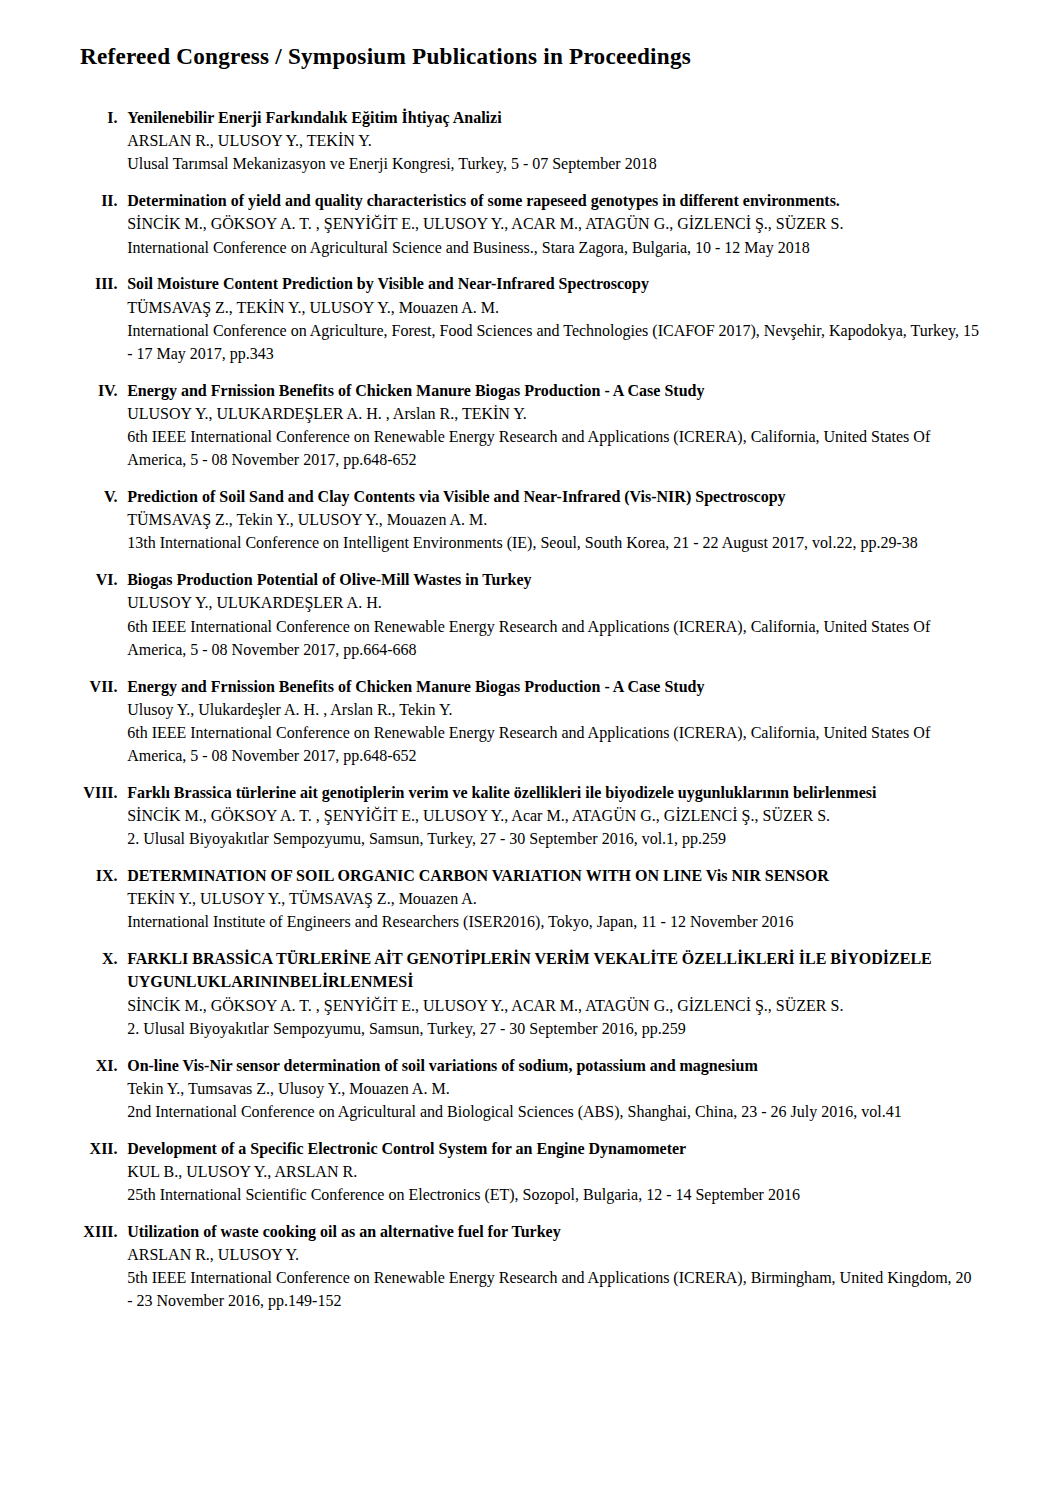Refereed Congress / Symposium Publications in Proceedings
Yenilenebilir Enerji Farkındalık Eğitim İhtiyaç Analizi ARSLAN R., ULUSOY Y., TEKİN Y. Ulusal Tarımsal Mekanizasyon ve Enerji Kongresi, Turkey, 5 - 07 September 2018
Determination of yield and quality characteristics of some rapeseed genotypes in different environments. SİNCİK M., GÖKSOY A. T. , ŞENYİĞİT E., ULUSOY Y., ACAR M., ATAGÜN G., GİZLENCİ Ş., SÜZER S. International Conference on Agricultural Science and Business., Stara Zagora, Bulgaria, 10 - 12 May 2018
Soil Moisture Content Prediction by Visible and Near-Infrared Spectroscopy TÜMSAVAŞ Z., TEKİN Y., ULUSOY Y., Mouazen A. M. International Conference on Agriculture, Forest, Food Sciences and Technologies (ICAFOF 2017), Nevşehir, Kapodokya, Turkey, 15 - 17 May 2017, pp.343
Energy and Frnission Benefits of Chicken Manure Biogas Production - A Case Study ULUSOY Y., ULUKARDEŞLER A. H. , Arslan R., TEKİN Y. 6th IEEE International Conference on Renewable Energy Research and Applications (ICRERA), California, United States Of America, 5 - 08 November 2017, pp.648-652
Prediction of Soil Sand and Clay Contents via Visible and Near-Infrared (Vis-NIR) Spectroscopy TÜMSAVAŞ Z., Tekin Y., ULUSOY Y., Mouazen A. M. 13th International Conference on Intelligent Environments (IE), Seoul, South Korea, 21 - 22 August 2017, vol.22, pp.29-38
Biogas Production Potential of Olive-Mill Wastes in Turkey ULUSOY Y., ULUKARDEŞLER A. H. 6th IEEE International Conference on Renewable Energy Research and Applications (ICRERA), California, United States Of America, 5 - 08 November 2017, pp.664-668
Energy and Frnission Benefits of Chicken Manure Biogas Production - A Case Study Ulusoy Y., Ulukardeşler A. H. , Arslan R., Tekin Y. 6th IEEE International Conference on Renewable Energy Research and Applications (ICRERA), California, United States Of America, 5 - 08 November 2017, pp.648-652
Farklı Brassica türlerine ait genotiplerin verim ve kalite özellikleri ile biyodizele uygunluklarının belirlenmesi SİNCİK M., GÖKSOY A. T. , ŞENYİĞİT E., ULUSOY Y., Acar M., ATAGÜN G., GİZLENCİ Ş., SÜZER S. 2. Ulusal Biyoyakıtlar Sempozyumu, Samsun, Turkey, 27 - 30 September 2016, vol.1, pp.259
DETERMINATION OF SOIL ORGANIC CARBON VARIATION WITH ON LINE Vis NIR SENSOR TEKİN Y., ULUSOY Y., TÜMSAVAŞ Z., Mouazen A. International Institute of Engineers and Researchers (ISER2016), Tokyo, Japan, 11 - 12 November 2016
FARKLI BRASSİCA TÜRLERİNE AİT GENOTİPLERİN VERİM VEKALİTE ÖZELLİKLERİ İLE BİYODİZELE UYGUNLUKLARININBELİRLENMESİ SİNCİK M., GÖKSOY A. T. , ŞENYİĞİT E., ULUSOY Y., ACAR M., ATAGÜN G., GİZLENCİ Ş., SÜZER S. 2. Ulusal Biyoyakıtlar Sempozyumu, Samsun, Turkey, 27 - 30 September 2016, pp.259
On-line Vis-Nir sensor determination of soil variations of sodium, potassium and magnesium Tekin Y., Tumsavas Z., Ulusoy Y., Mouazen A. M. 2nd International Conference on Agricultural and Biological Sciences (ABS), Shanghai, China, 23 - 26 July 2016, vol.41
Development of a Specific Electronic Control System for an Engine Dynamometer KUL B., ULUSOY Y., ARSLAN R. 25th International Scientific Conference on Electronics (ET), Sozopol, Bulgaria, 12 - 14 September 2016
Utilization of waste cooking oil as an alternative fuel for Turkey ARSLAN R., ULUSOY Y. 5th IEEE International Conference on Renewable Energy Research and Applications (ICRERA), Birmingham, United Kingdom, 20 - 23 November 2016, pp.149-152